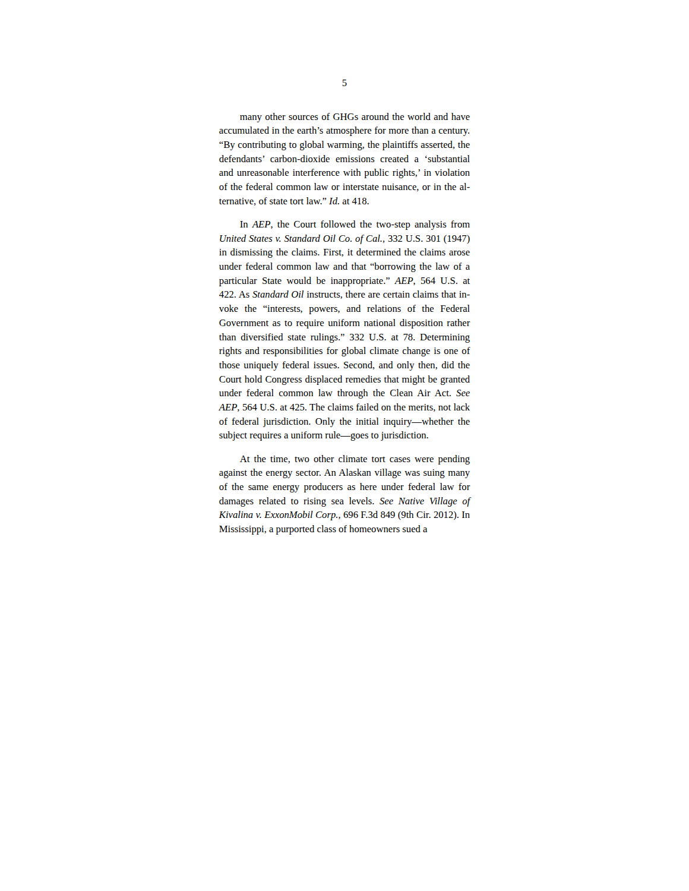5
many other sources of GHGs around the world and have accumulated in the earth’s atmosphere for more than a century. “By contributing to global warming, the plaintiffs asserted, the defendants’ carbon-dioxide emissions created a ‘substantial and unreasonable interference with public rights,’ in violation of the federal common law or interstate nuisance, or in the alternative, of state tort law.” Id. at 418.
In AEP, the Court followed the two-step analysis from United States v. Standard Oil Co. of Cal., 332 U.S. 301 (1947) in dismissing the claims. First, it determined the claims arose under federal common law and that “borrowing the law of a particular State would be inappropriate.” AEP, 564 U.S. at 422. As Standard Oil instructs, there are certain claims that invoke the “interests, powers, and relations of the Federal Government as to require uniform national disposition rather than diversified state rulings.” 332 U.S. at 78. Determining rights and responsibilities for global climate change is one of those uniquely federal issues. Second, and only then, did the Court hold Congress displaced remedies that might be granted under federal common law through the Clean Air Act. See AEP, 564 U.S. at 425. The claims failed on the merits, not lack of federal jurisdiction. Only the initial inquiry—whether the subject requires a uniform rule—goes to jurisdiction.
At the time, two other climate tort cases were pending against the energy sector. An Alaskan village was suing many of the same energy producers as here under federal law for damages related to rising sea levels. See Native Village of Kivalina v. ExxonMobil Corp., 696 F.3d 849 (9th Cir. 2012). In Mississippi, a purported class of homeowners sued a